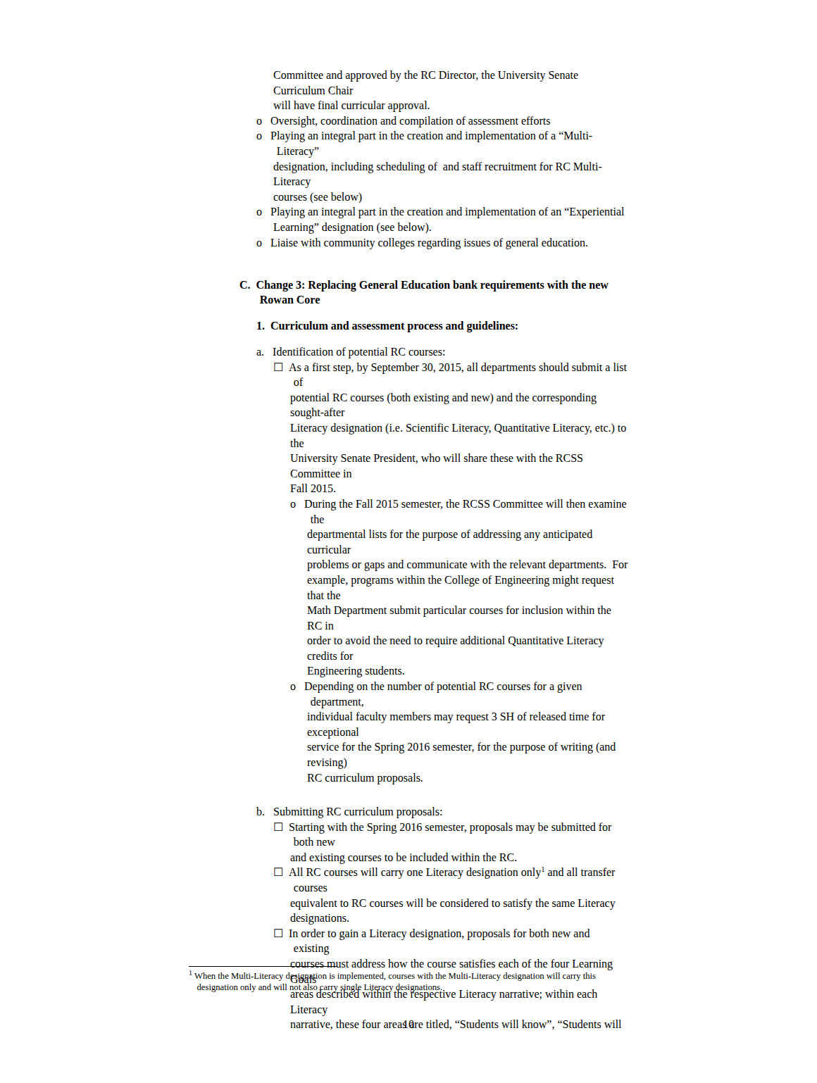Committee and approved by the RC Director, the University Senate Curriculum Chair
will have final curricular approval.
o Oversight, coordination and compilation of assessment efforts
o Playing an integral part in the creation and implementation of a “Multi-Literacy”
designation, including scheduling of and staff recruitment for RC Multi-Literacy
courses (see below)
o Playing an integral part in the creation and implementation of an “Experiential
Learning” designation (see below).
o Liaise with community colleges regarding issues of general education.
C. Change 3: Replacing General Education bank requirements with the new Rowan Core
1. Curriculum and assessment process and guidelines:
a. Identification of potential RC courses:
☐ As a first step, by September 30, 2015, all departments should submit a list of
potential RC courses (both existing and new) and the corresponding sought-after
Literacy designation (i.e. Scientific Literacy, Quantitative Literacy, etc.) to the
University Senate President, who will share these with the RCSS Committee in
Fall 2015.
o During the Fall 2015 semester, the RCSS Committee will then examine the
departmental lists for the purpose of addressing any anticipated curricular
problems or gaps and communicate with the relevant departments. For
example, programs within the College of Engineering might request that the
Math Department submit particular courses for inclusion within the RC in
order to avoid the need to require additional Quantitative Literacy credits for
Engineering students.
o Depending on the number of potential RC courses for a given department,
individual faculty members may request 3 SH of released time for exceptional
service for the Spring 2016 semester, for the purpose of writing (and revising)
RC curriculum proposals.
b. Submitting RC curriculum proposals:
☐ Starting with the Spring 2016 semester, proposals may be submitted for both new
and existing courses to be included within the RC.
☐ All RC courses will carry one Literacy designation only1 and all transfer courses
equivalent to RC courses will be considered to satisfy the same Literacy
designations.
☐ In order to gain a Literacy designation, proposals for both new and existing
courses must address how the course satisfies each of the four Learning Goals
areas described within the respective Literacy narrative; within each Literacy
narrative, these four areas are titled, “Students will know”, “Students will
1 When the Multi-Literacy designation is implemented, courses with the Multi-Literacy designation will carry this designation only and will not also carry single Literacy designations.
10